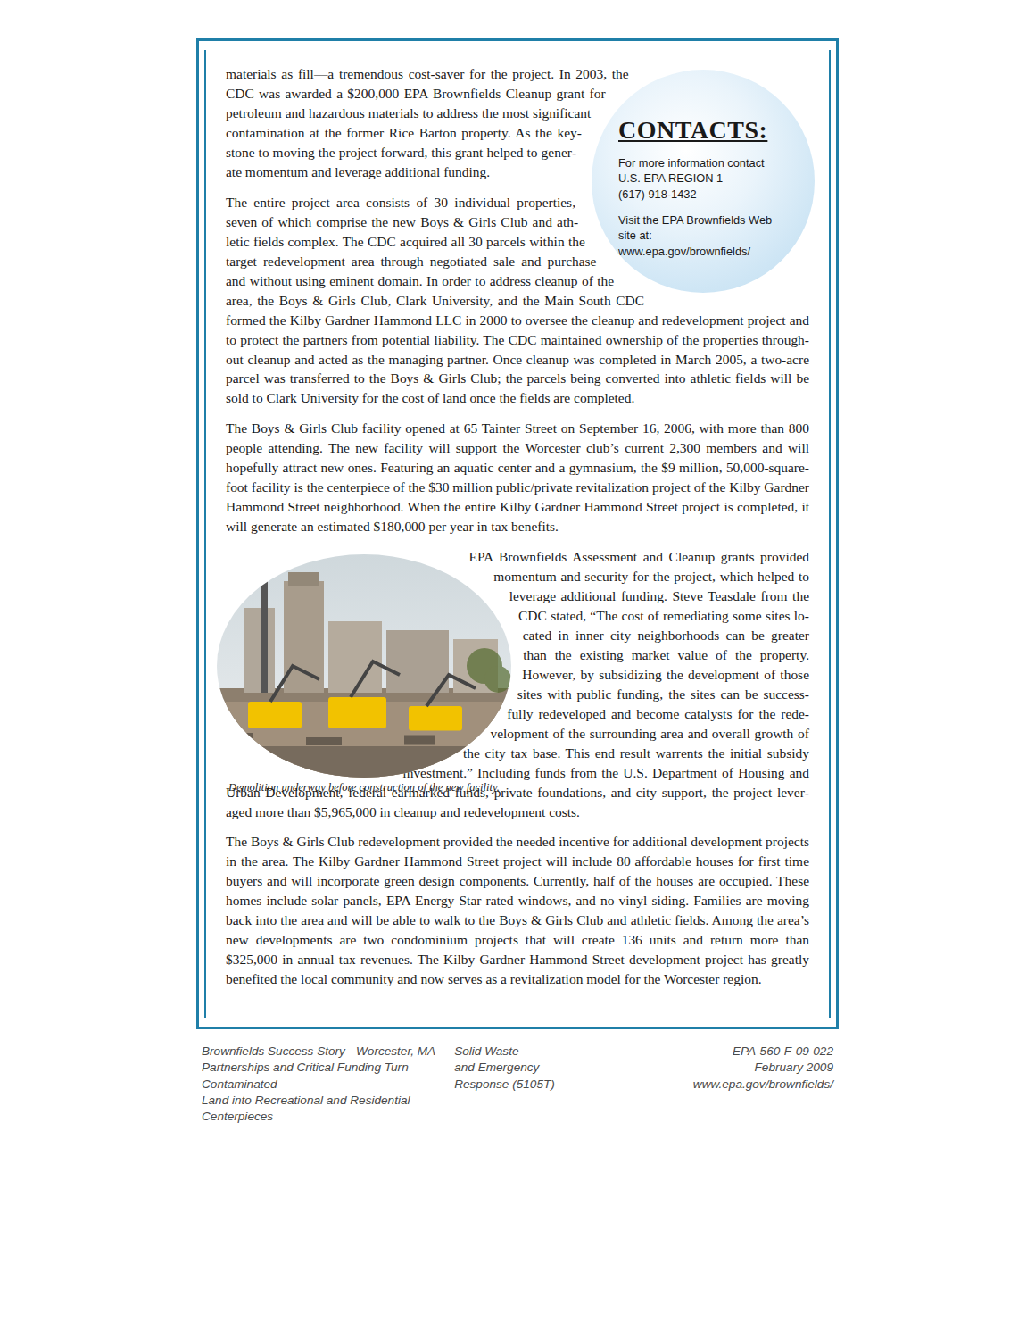CONTACTS:
For more information contact
U.S. EPA REGION 1
(617) 918-1432
Visit the EPA Brownfields Web site at:
www.epa.gov/brownfields/
materials as fill—a tremendous cost-saver for the project. In 2003, the CDC was awarded a $200,000 EPA Brownfields Cleanup grant for petroleum and hazardous materials to address the most significant contamination at the former Rice Barton property. As the keystone to moving the project forward, this grant helped to generate momentum and leverage additional funding.
The entire project area consists of 30 individual properties, seven of which comprise the new Boys & Girls Club and athletic fields complex. The CDC acquired all 30 parcels within the target redevelopment area through negotiated sale and purchase and without using eminent domain. In order to address cleanup of the area, the Boys & Girls Club, Clark University, and the Main South CDC formed the Kilby Gardner Hammond LLC in 2000 to oversee the cleanup and redevelopment project and to protect the partners from potential liability. The CDC maintained ownership of the properties throughout cleanup and acted as the managing partner. Once cleanup was completed in March 2005, a two-acre parcel was transferred to the Boys & Girls Club; the parcels being converted into athletic fields will be sold to Clark University for the cost of land once the fields are completed.
The Boys & Girls Club facility opened at 65 Tainter Street on September 16, 2006, with more than 800 people attending. The new facility will support the Worcester club’s current 2,300 members and will hopefully attract new ones. Featuring an aquatic center and a gymnasium, the $9 million, 50,000-square-foot facility is the centerpiece of the $30 million public/private revitalization project of the Kilby Gardner Hammond Street neighborhood. When the entire Kilby Gardner Hammond Street project is completed, it will generate an estimated $180,000 per year in tax benefits.
Demolition underway before construction of the new facility.
EPA Brownfields Assessment and Cleanup grants provided momentum and security for the project, which helped to leverage additional funding. Steve Teasdale from the CDC stated, “The cost of remediating some sites located in inner city neighborhoods can be greater than the existing market value of the property. However, by subsidizing the development of those sites with public funding, the sites can be successfully redeveloped and become catalysts for the redevelopment of the surrounding area and overall growth of the city tax base. This end result warrents the initial subsidy investment.” Including funds from the U.S. Department of Housing and Urban Development, federal earmarked funds, private foundations, and city support, the project leveraged more than $5,965,000 in cleanup and redevelopment costs.
The Boys & Girls Club redevelopment provided the needed incentive for additional development projects in the area. The Kilby Gardner Hammond Street project will include 80 affordable houses for first time buyers and will incorporate green design components. Currently, half of the houses are occupied. These homes include solar panels, EPA Energy Star rated windows, and no vinyl siding. Families are moving back into the area and will be able to walk to the Boys & Girls Club and athletic fields. Among the area’s new developments are two condominium projects that will create 136 units and return more than $325,000 in annual tax revenues. The Kilby Gardner Hammond Street development project has greatly benefited the local community and now serves as a revitalization model for the Worcester region.
Brownfields Success Story - Worcester, MA
Partnerships and Critical Funding Turn Contaminated
Land into Recreational and Residential Centerpieces
Solid Waste
and Emergency
Response (5105T)
EPA-560-F-09-022
February 2009
www.epa.gov/brownfields/